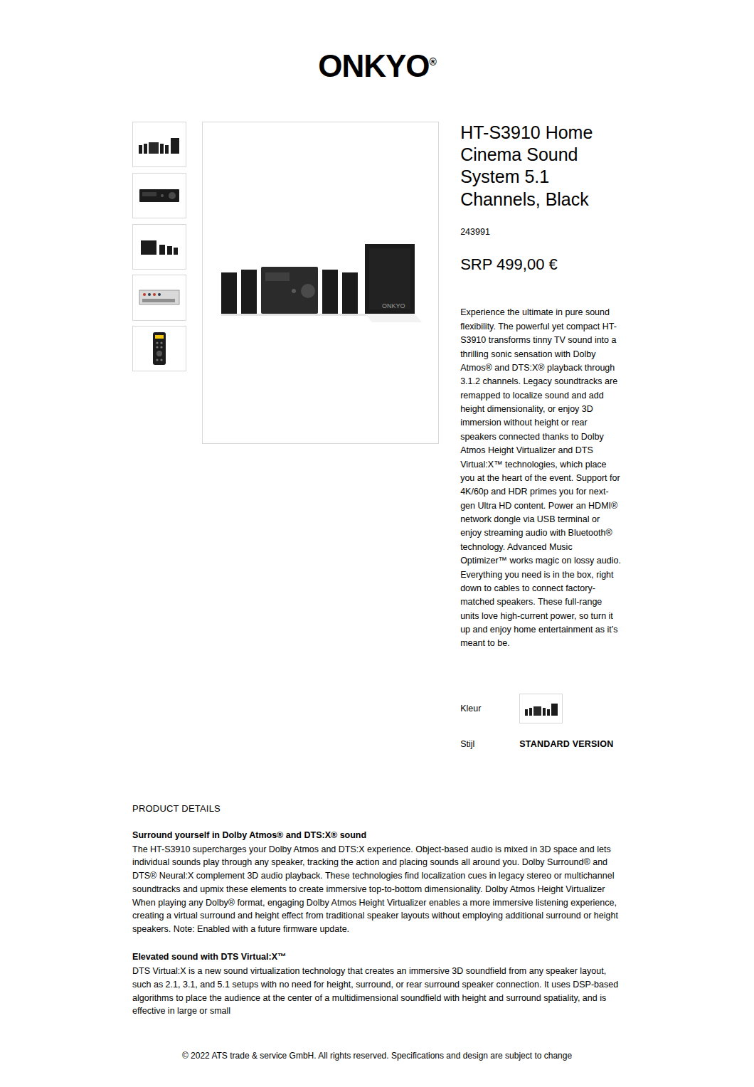ONKYO®
ONKYO
HT-S3910 Home Cinema Sound System 5.1 Channels, Black
243991
SRP 499,00 €
Experience the ultimate in pure sound flexibility. The powerful yet compact HT-S3910 transforms tinny TV sound into a thrilling sonic sensation with Dolby Atmos® and DTS:X® playback through 3.1.2 channels. Legacy soundtracks are remapped to localize sound and add height dimensionality, or enjoy 3D immersion without height or rear speakers connected thanks to Dolby Atmos Height Virtualizer and DTS Virtual:X™ technologies, which place you at the heart of the event. Support for 4K/60p and HDR primes you for next-gen Ultra HD content. Power an HDMI® network dongle via USB terminal or enjoy streaming audio with Bluetooth® technology. Advanced Music Optimizer™ works magic on lossy audio. Everything you need is in the box, right down to cables to connect factory-matched speakers. These full-range units love high-current power, so turn it up and enjoy home entertainment as it’s meant to be.
Kleur
Stijl
STANDARD VERSION
PRODUCT DETAILS
Surround yourself in Dolby Atmos® and DTS:X® sound
The HT-S3910 supercharges your Dolby Atmos and DTS:X experience. Object-based audio is mixed in 3D space and lets individual sounds play through any speaker, tracking the action and placing sounds all around you. Dolby Surround® and DTS® Neural:X complement 3D audio playback. These technologies find localization cues in legacy stereo or multichannel soundtracks and upmix these elements to create immersive top-to-bottom dimensionality. Dolby Atmos Height Virtualizer When playing any Dolby® format, engaging Dolby Atmos Height Virtualizer enables a more immersive listening experience, creating a virtual surround and height effect from traditional speaker layouts without employing additional surround or height speakers. Note: Enabled with a future firmware update.
Elevated sound with DTS Virtual:X™
DTS Virtual:X is a new sound virtualization technology that creates an immersive 3D soundfield from any speaker layout, such as 2.1, 3.1, and 5.1 setups with no need for height, surround, or rear surround speaker connection. It uses DSP-based algorithms to place the audience at the center of a multidimensional soundfield with height and surround spatiality, and is effective in large or small
© 2022 ATS trade & service GmbH. All rights reserved. Specifications and design are subject to change